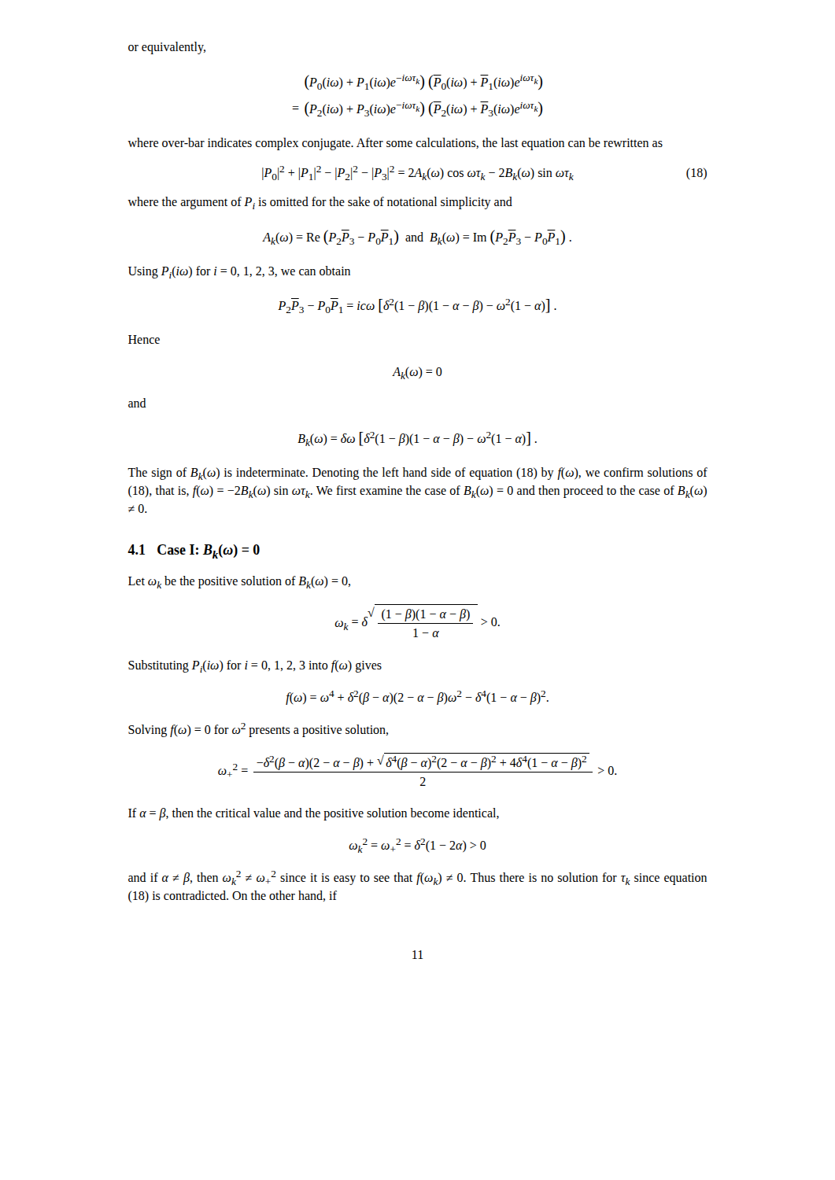or equivalently,
(P0(iω) + P1(iω)e−iωτk) (P0(iω) + P1(iω)eiωτk)
=
(P2(iω) + P3(iω)e−iωτk) (P2(iω) + P3(iω)eiωτk)
where over-bar indicates complex conjugate. After some calculations, the last equation can be rewritten as
|P0|2 + |P1|2 − |P2|2 − |P3|2 = 2Ak(ω) cos ωτk − 2Bk(ω) sin ωτk
(18)
where the argument of Pi is omitted for the sake of notational simplicity and
Ak(ω) = Re (P2P3 − P0P1) and Bk(ω) = Im (P2P3 − P0P1) .
Using Pi(iω) for i = 0, 1, 2, 3, we can obtain
P2P3 − P0P1 = icω [δ2(1 − β)(1 − α − β) − ω2(1 − α)] .
Hence
Ak(ω) = 0
and
Bk(ω) = δω [δ2(1 − β)(1 − α − β) − ω2(1 − α)] .
The sign of Bk(ω) is indeterminate. Denoting the left hand side of equation (18) by f(ω), we confirm solutions of (18), that is, f(ω) = −2Bk(ω) sin ωτk. We first examine the case of Bk(ω) = 0 and then proceed to the case of Bk(ω) ≠ 0.
4.1 Case I: Bk(ω) = 0
Let ωk be the positive solution of Bk(ω) = 0,
ωk = δ(1 − β)(1 − α − β) 1 − α > 0.
Substituting Pi(iω) for i = 0, 1, 2, 3 into f(ω) gives
f(ω) = ω4 + δ2(β − α)(2 − α − β)ω2 − δ4(1 − α − β)2.
Solving f(ω) = 0 for ω2 presents a positive solution,
ω+2 = −δ2(β − α)(2 − α − β) + δ4(β − α)2(2 − α − β)2 + 4δ4(1 − α − β)22 > 0.
If α = β, then the critical value and the positive solution become identical,
ωk2 = ω+2 = δ2(1 − 2α) > 0
and if α ≠ β, then ωk2 ≠ ω+2 since it is easy to see that f(ωk) ≠ 0. Thus there is no solution for τk since equation (18) is contradicted. On the other hand, if
11